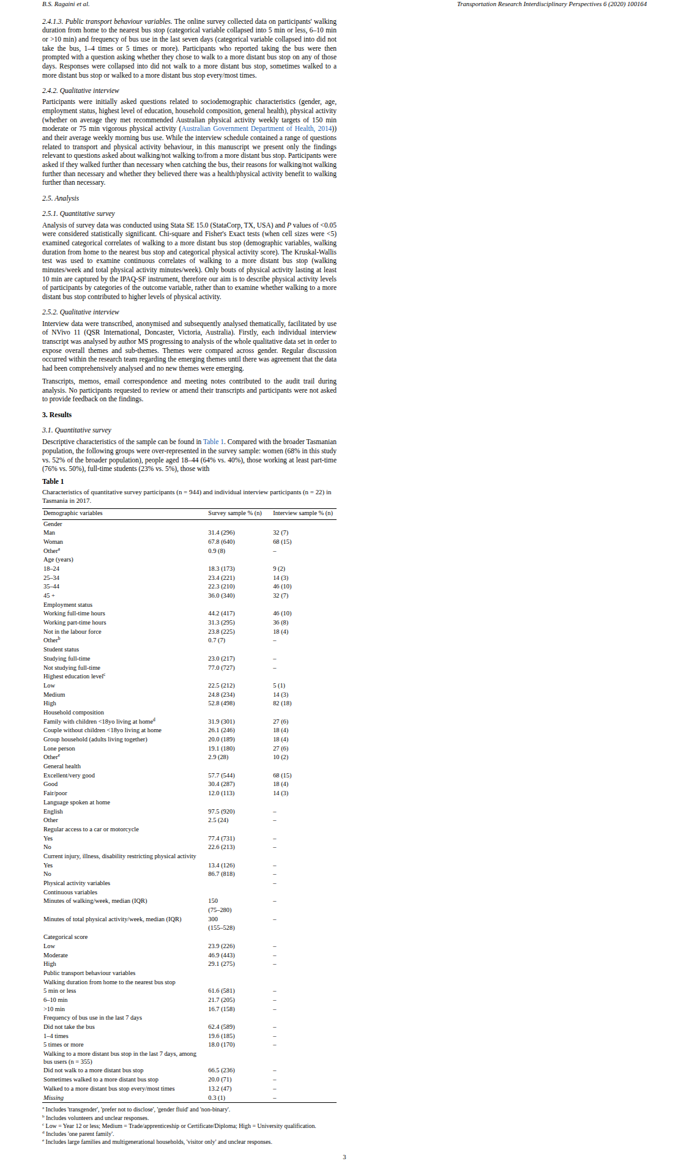B.S. Ragaini et al.
Transportation Research Interdisciplinary Perspectives 6 (2020) 100164
2.4.1.3. Public transport behaviour variables. The online survey collected data on participants' walking duration from home to the nearest bus stop (categorical variable collapsed into 5 min or less, 6–10 min or >10 min) and frequency of bus use in the last seven days (categorical variable collapsed into did not take the bus, 1–4 times or 5 times or more). Participants who reported taking the bus were then prompted with a question asking whether they chose to walk to a more distant bus stop on any of those days. Responses were collapsed into did not walk to a more distant bus stop, sometimes walked to a more distant bus stop or walked to a more distant bus stop every/most times.
2.4.2. Qualitative interview
Participants were initially asked questions related to sociodemographic characteristics (gender, age, employment status, highest level of education, household composition, general health), physical activity (whether on average they met recommended Australian physical activity weekly targets of 150 min moderate or 75 min vigorous physical activity (Australian Government Department of Health, 2014)) and their average weekly morning bus use. While the interview schedule contained a range of questions related to transport and physical activity behaviour, in this manuscript we present only the findings relevant to questions asked about walking/not walking to/from a more distant bus stop. Participants were asked if they walked further than necessary when catching the bus, their reasons for walking/not walking further than necessary and whether they believed there was a health/physical activity benefit to walking further than necessary.
2.5. Analysis
2.5.1. Quantitative survey
Analysis of survey data was conducted using Stata SE 15.0 (StataCorp, TX, USA) and P values of <0.05 were considered statistically significant. Chi-square and Fisher's Exact tests (when cell sizes were <5) examined categorical correlates of walking to a more distant bus stop (demographic variables, walking duration from home to the nearest bus stop and categorical physical activity score). The Kruskal-Wallis test was used to examine continuous correlates of walking to a more distant bus stop (walking minutes/week and total physical activity minutes/week). Only bouts of physical activity lasting at least 10 min are captured by the IPAQ-SF instrument, therefore our aim is to describe physical activity levels of participants by categories of the outcome variable, rather than to examine whether walking to a more distant bus stop contributed to higher levels of physical activity.
2.5.2. Qualitative interview
Interview data were transcribed, anonymised and subsequently analysed thematically, facilitated by use of NVivo 11 (QSR International, Doncaster, Victoria, Australia). Firstly, each individual interview transcript was analysed by author MS progressing to analysis of the whole qualitative data set in order to expose overall themes and sub-themes. Themes were compared across gender. Regular discussion occurred within the research team regarding the emerging themes until there was agreement that the data had been comprehensively analysed and no new themes were emerging.
Transcripts, memos, email correspondence and meeting notes contributed to the audit trail during analysis. No participants requested to review or amend their transcripts and participants were not asked to provide feedback on the findings.
3. Results
3.1. Quantitative survey
Descriptive characteristics of the sample can be found in Table 1. Compared with the broader Tasmanian population, the following groups were over-represented in the survey sample: women (68% in this study vs. 52% of the broader population), people aged 18–44 (64% vs. 40%), those working at least part-time (76% vs. 50%), full-time students (23% vs. 5%), those with
Table 1
Characteristics of quantitative survey participants (n = 944) and individual interview participants (n = 22) in Tasmania in 2017.
| Demographic variables | Survey sample % (n) | Interview sample % (n) |
| --- | --- | --- |
| Gender | | |
| Man | 31.4 (296) | 32 (7) |
| Woman | 67.8 (640) | 68 (15) |
| Other a | 0.9 (8) | – |
| Age (years) | | |
| 18–24 | 18.3 (173) | 9 (2) |
| 25–34 | 23.4 (221) | 14 (3) |
| 35–44 | 22.3 (210) | 46 (10) |
| 45 + | 36.0 (340) | 32 (7) |
| Employment status | | |
| Working full-time hours | 44.2 (417) | 46 (10) |
| Working part-time hours | 31.3 (295) | 36 (8) |
| Not in the labour force | 23.8 (225) | 18 (4) |
| Other b | 0.7 (7) | – |
| Student status | | |
| Studying full-time | 23.0 (217) | – |
| Not studying full-time | 77.0 (727) | – |
| Highest education level c | | |
| Low | 22.5 (212) | 5 (1) |
| Medium | 24.8 (234) | 14 (3) |
| High | 52.8 (498) | 82 (18) |
| Household composition | | |
| Family with children <18yo living at home d | 31.9 (301) | 27 (6) |
| Couple without children <18yo living at home | 26.1 (246) | 18 (4) |
| Group household (adults living together) | 20.0 (189) | 18 (4) |
| Lone person | 19.1 (180) | 27 (6) |
| Other e | 2.9 (28) | 10 (2) |
| General health | | |
| Excellent/very good | 57.7 (544) | 68 (15) |
| Good | 30.4 (287) | 18 (4) |
| Fair/poor | 12.0 (113) | 14 (3) |
| Language spoken at home | | |
| English | 97.5 (920) | – |
| Other | 2.5 (24) | – |
| Regular access to a car or motorcycle | | |
| Yes | 77.4 (731) | – |
| No | 22.6 (213) | – |
| Current injury, illness, disability restricting physical activity | | |
| Yes | 13.4 (126) | – |
| No | 86.7 (818) | – |
| Physical activity variables | | – |
| Continuous variables | | |
| Minutes of walking/week, median (IQR) | 150 | – |
| | (75–280) | |
| Minutes of total physical activity/week, median (IQR) | 300 | – |
| | (155–528) | |
| Categorical score | | |
| Low | 23.9 (226) | – |
| Moderate | 46.9 (443) | – |
| High | 29.1 (275) | – |
| Public transport behaviour variables | | |
| Walking duration from home to the nearest bus stop | | |
| 5 min or less | 61.6 (581) | – |
| 6–10 min | 21.7 (205) | – |
| >10 min | 16.7 (158) | – |
| Frequency of bus use in the last 7 days | | |
| Did not take the bus | 62.4 (589) | – |
| 1–4 times | 19.6 (185) | – |
| 5 times or more | 18.0 (170) | – |
| Walking to a more distant bus stop in the last 7 days, among bus users (n = 355) | | |
| Did not walk to a more distant bus stop | 66.5 (236) | – |
| Sometimes walked to a more distant bus stop | 20.0 (71) | – |
| Walked to a more distant bus stop every/most times | 13.2 (47) | – |
| Missing | 0.3 (1) | – |
a Includes 'transgender', 'prefer not to disclose', 'gender fluid' and 'non-binary'.
b Includes volunteers and unclear responses.
c Low = Year 12 or less; Medium = Trade/apprenticeship or Certificate/Diploma; High = University qualification.
d Includes 'one parent family'.
e Includes large families and multigenerational households, 'visitor only' and unclear responses.
3